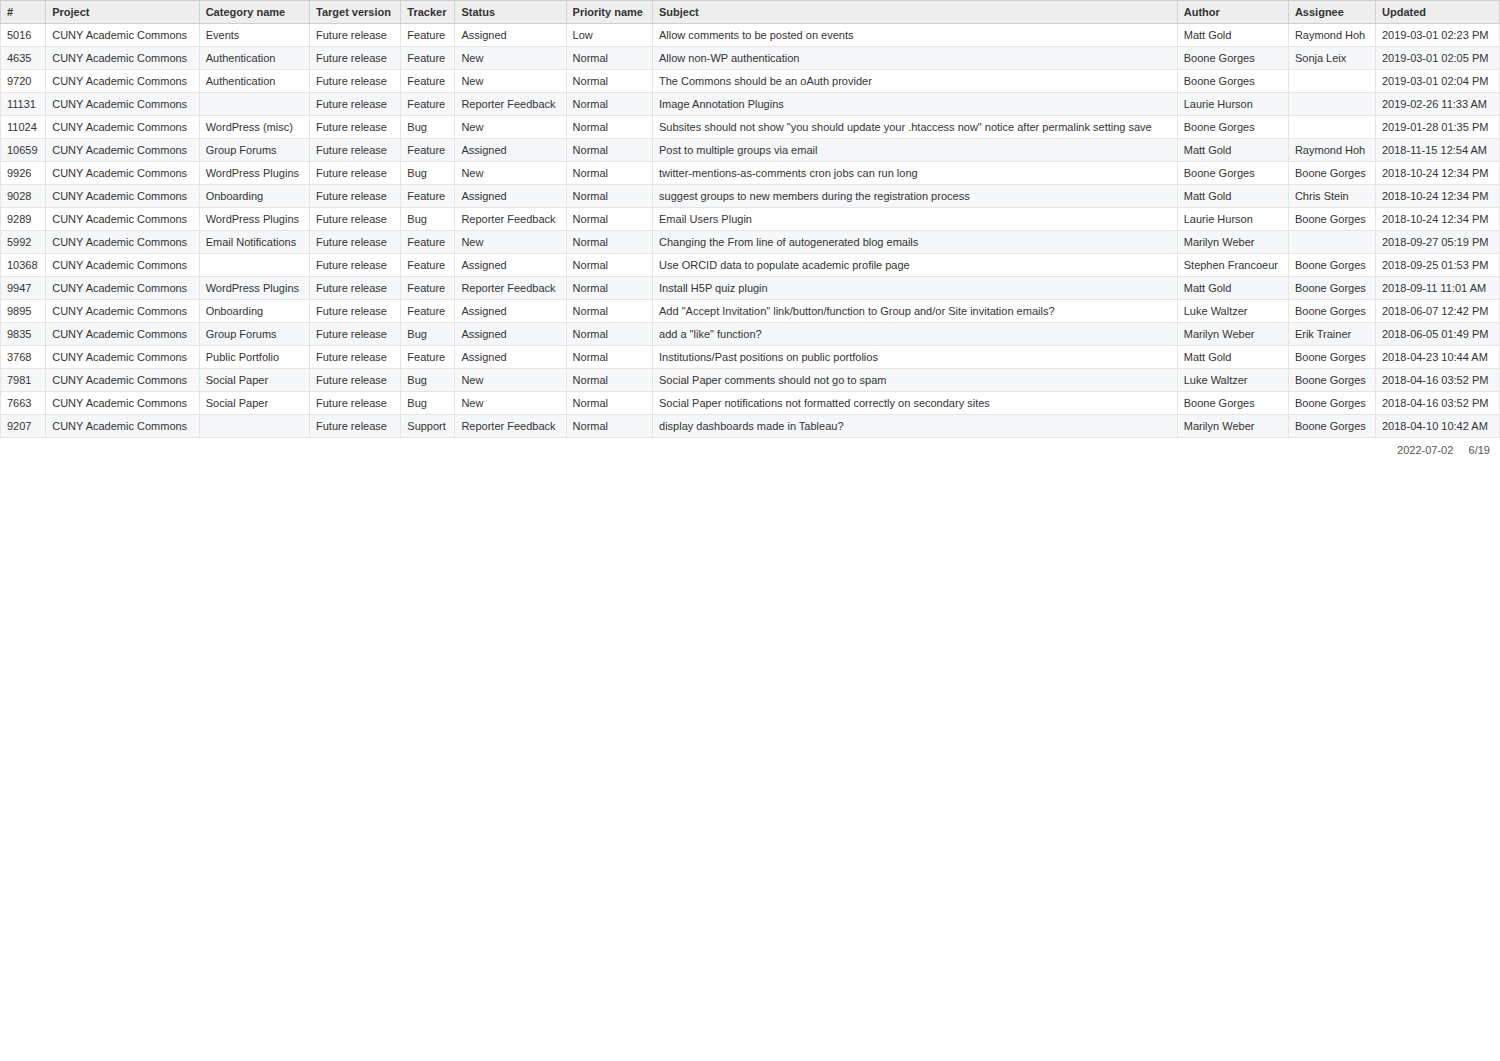| # | Project | Category name | Target version | Tracker | Status | Priority name | Subject | Author | Assignee | Updated |
| --- | --- | --- | --- | --- | --- | --- | --- | --- | --- | --- |
| 5016 | CUNY Academic Commons | Events | Future release | Feature | Assigned | Low | Allow comments to be posted on events | Matt Gold | Raymond Hoh | 2019-03-01 02:23 PM |
| 4635 | CUNY Academic Commons | Authentication | Future release | Feature | New | Normal | Allow non-WP authentication | Boone Gorges | Sonja Leix | 2019-03-01 02:05 PM |
| 9720 | CUNY Academic Commons | Authentication | Future release | Feature | New | Normal | The Commons should be an oAuth provider | Boone Gorges | | 2019-03-01 02:04 PM |
| 11131 | CUNY Academic Commons | | Future release | Feature | Reporter Feedback | Normal | Image Annotation Plugins | Laurie Hurson | | 2019-02-26 11:33 AM |
| 11024 | CUNY Academic Commons | WordPress (misc) | Future release | Bug | New | Normal | Subsites should not show "you should update your .htaccess now" notice after permalink setting save | Boone Gorges | | 2019-01-28 01:35 PM |
| 10659 | CUNY Academic Commons | Group Forums | Future release | Feature | Assigned | Normal | Post to multiple groups via email | Matt Gold | Raymond Hoh | 2018-11-15 12:54 AM |
| 9926 | CUNY Academic Commons | WordPress Plugins | Future release | Bug | New | Normal | twitter-mentions-as-comments cron jobs can run long | Boone Gorges | Boone Gorges | 2018-10-24 12:34 PM |
| 9028 | CUNY Academic Commons | Onboarding | Future release | Feature | Assigned | Normal | suggest groups to new members during the registration process | Matt Gold | Chris Stein | 2018-10-24 12:34 PM |
| 9289 | CUNY Academic Commons | WordPress Plugins | Future release | Bug | Reporter Feedback | Normal | Email Users Plugin | Laurie Hurson | Boone Gorges | 2018-10-24 12:34 PM |
| 5992 | CUNY Academic Commons | Email Notifications | Future release | Feature | New | Normal | Changing the From line of autogenerated blog emails | Marilyn Weber | | 2018-09-27 05:19 PM |
| 10368 | CUNY Academic Commons | | Future release | Feature | Assigned | Normal | Use ORCID data to populate academic profile page | Stephen Francoeur | Boone Gorges | 2018-09-25 01:53 PM |
| 9947 | CUNY Academic Commons | WordPress Plugins | Future release | Feature | Reporter Feedback | Normal | Install H5P quiz plugin | Matt Gold | Boone Gorges | 2018-09-11 11:01 AM |
| 9895 | CUNY Academic Commons | Onboarding | Future release | Feature | Assigned | Normal | Add "Accept Invitation" link/button/function to Group and/or Site invitation emails? | Luke Waltzer | Boone Gorges | 2018-06-07 12:42 PM |
| 9835 | CUNY Academic Commons | Group Forums | Future release | Bug | Assigned | Normal | add a "like" function? | Marilyn Weber | Erik Trainer | 2018-06-05 01:49 PM |
| 3768 | CUNY Academic Commons | Public Portfolio | Future release | Feature | Assigned | Normal | Institutions/Past positions on public portfolios | Matt Gold | Boone Gorges | 2018-04-23 10:44 AM |
| 7981 | CUNY Academic Commons | Social Paper | Future release | Bug | New | Normal | Social Paper comments should not go to spam | Luke Waltzer | Boone Gorges | 2018-04-16 03:52 PM |
| 7663 | CUNY Academic Commons | Social Paper | Future release | Bug | New | Normal | Social Paper notifications not formatted correctly on secondary sites | Boone Gorges | Boone Gorges | 2018-04-16 03:52 PM |
| 9207 | CUNY Academic Commons | | Future release | Support | Reporter Feedback | Normal | display dashboards made in Tableau? | Marilyn Weber | Boone Gorges | 2018-04-10 10:42 AM |
2022-07-02 6/19